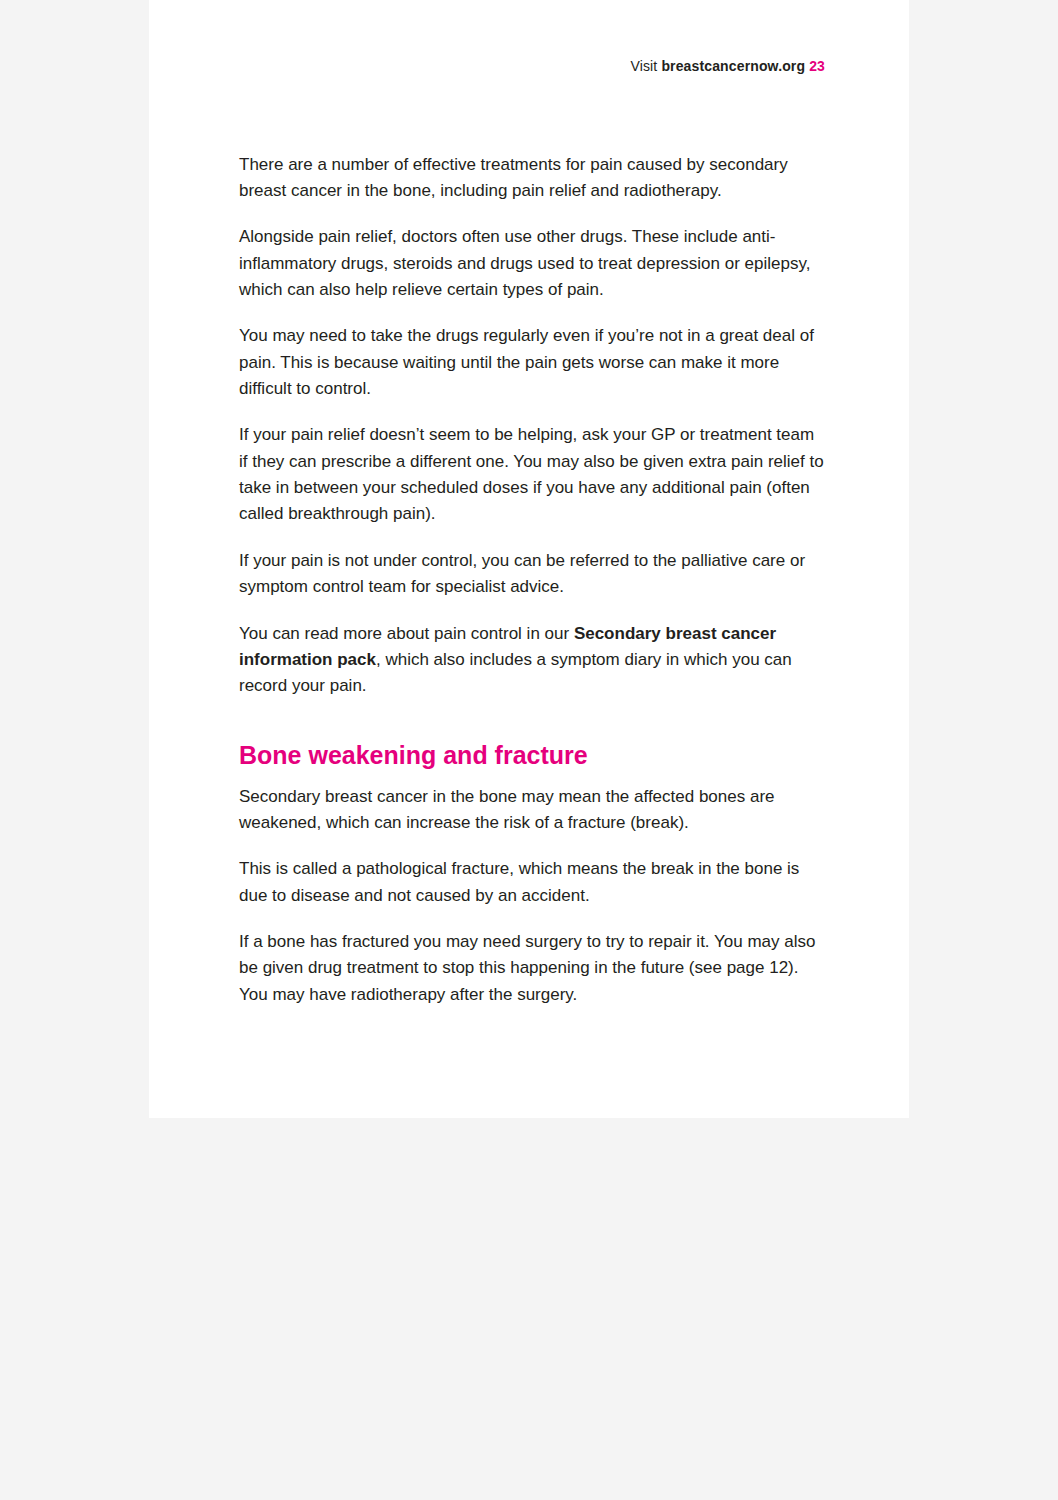Visit breastcancernow.org 23
There are a number of effective treatments for pain caused by secondary breast cancer in the bone, including pain relief and radiotherapy.
Alongside pain relief, doctors often use other drugs. These include anti-inflammatory drugs, steroids and drugs used to treat depression or epilepsy, which can also help relieve certain types of pain.
You may need to take the drugs regularly even if you’re not in a great deal of pain. This is because waiting until the pain gets worse can make it more difficult to control.
If your pain relief doesn’t seem to be helping, ask your GP or treatment team if they can prescribe a different one. You may also be given extra pain relief to take in between your scheduled doses if you have any additional pain (often called breakthrough pain).
If your pain is not under control, you can be referred to the palliative care or symptom control team for specialist advice.
You can read more about pain control in our Secondary breast cancer information pack, which also includes a symptom diary in which you can record your pain.
Bone weakening and fracture
Secondary breast cancer in the bone may mean the affected bones are weakened, which can increase the risk of a fracture (break).
This is called a pathological fracture, which means the break in the bone is due to disease and not caused by an accident.
If a bone has fractured you may need surgery to try to repair it. You may also be given drug treatment to stop this happening in the future (see page 12). You may have radiotherapy after the surgery.